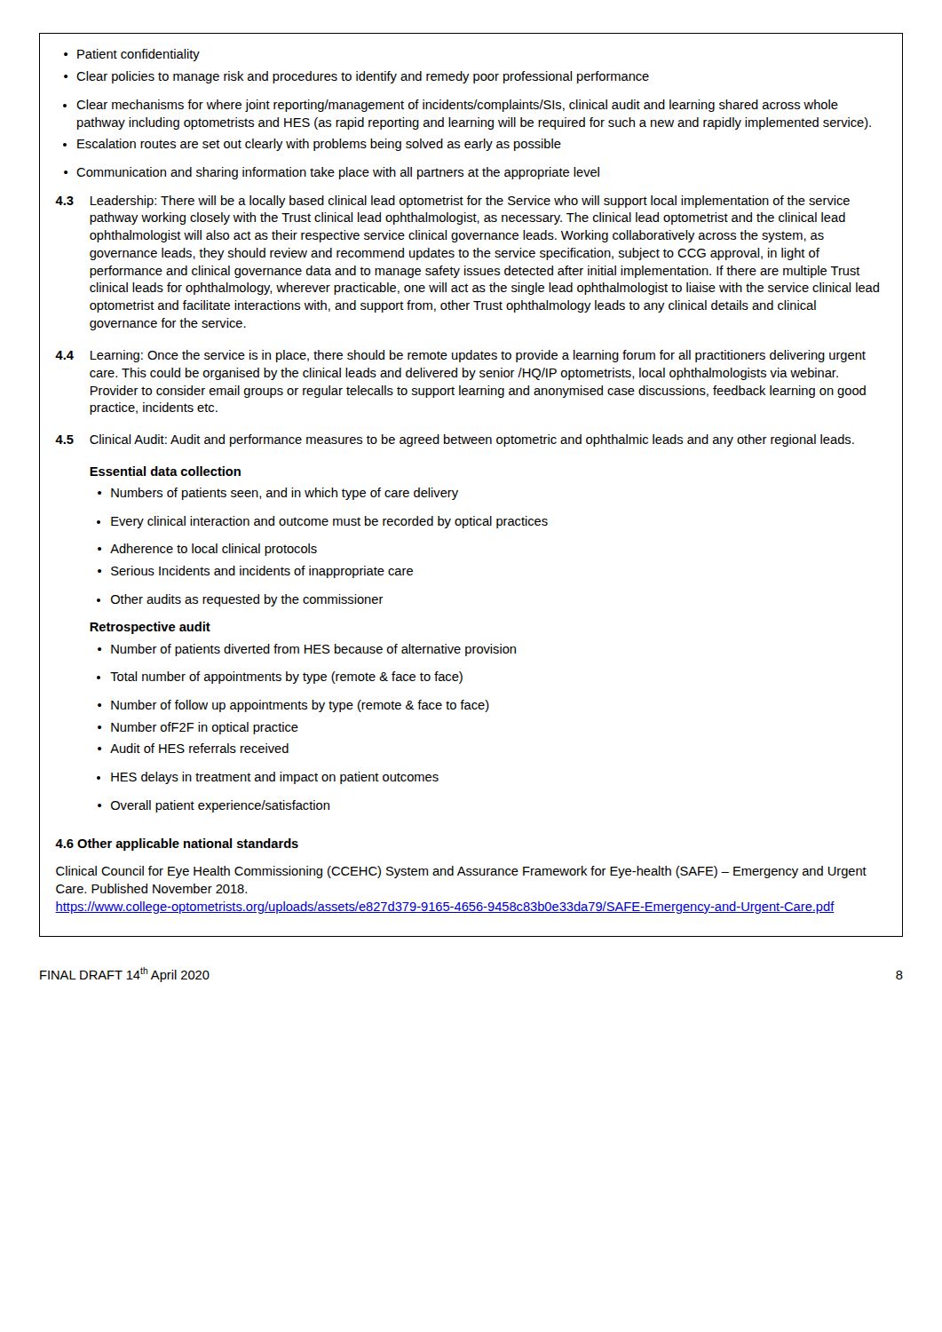Patient confidentiality
Clear policies to manage risk and procedures to identify and remedy poor professional performance
Clear mechanisms for where joint reporting/management of incidents/complaints/SIs, clinical audit and learning shared across whole pathway including optometrists and HES (as rapid reporting and learning will be required for such a new and rapidly implemented service).
Escalation routes are set out clearly with problems being solved as early as possible
Communication and sharing information take place with all partners at the appropriate level
4.3
Leadership: There will be a locally based clinical lead optometrist for the Service who will support local implementation of the service pathway working closely with the Trust clinical lead ophthalmologist, as necessary. The clinical lead optometrist and the clinical lead ophthalmologist will also act as their respective service clinical governance leads. Working collaboratively across the system, as governance leads, they should review and recommend updates to the service specification, subject to CCG approval, in light of performance and clinical governance data and to manage safety issues detected after initial implementation. If there are multiple Trust clinical leads for ophthalmology, wherever practicable, one will act as the single lead ophthalmologist to liaise with the service clinical lead optometrist and facilitate interactions with, and support from, other Trust ophthalmology leads to any clinical details and clinical governance for the service.
4.4
Learning: Once the service is in place, there should be remote updates to provide a learning forum for all practitioners delivering urgent care. This could be organised by the clinical leads and delivered by senior /HQ/IP optometrists, local ophthalmologists via webinar. Provider to consider email groups or regular telecalls to support learning and anonymised case discussions, feedback learning on good practice, incidents etc.
4.5
Clinical Audit: Audit and performance measures to be agreed between optometric and ophthalmic leads and any other regional leads.
Essential data collection
Numbers of patients seen, and in which type of care delivery
Every clinical interaction and outcome must be recorded by optical practices
Adherence to local clinical protocols
Serious Incidents and incidents of inappropriate care
Other audits as requested by the commissioner
Retrospective audit
Number of patients diverted from HES because of alternative provision
Total number of appointments by type (remote & face to face)
Number of follow up appointments by type (remote & face to face)
Number ofF2F in optical practice
Audit of HES referrals received
HES delays in treatment and impact on patient outcomes
Overall patient experience/satisfaction
4.6 Other applicable national standards
Clinical Council for Eye Health Commissioning (CCEHC) System and Assurance Framework for Eye-health (SAFE) – Emergency and Urgent Care. Published November 2018.
https://www.college-optometrists.org/uploads/assets/e827d379-9165-4656-9458c83b0e33da79/SAFE-Emergency-and-Urgent-Care.pdf
FINAL DRAFT 14th April 2020
8